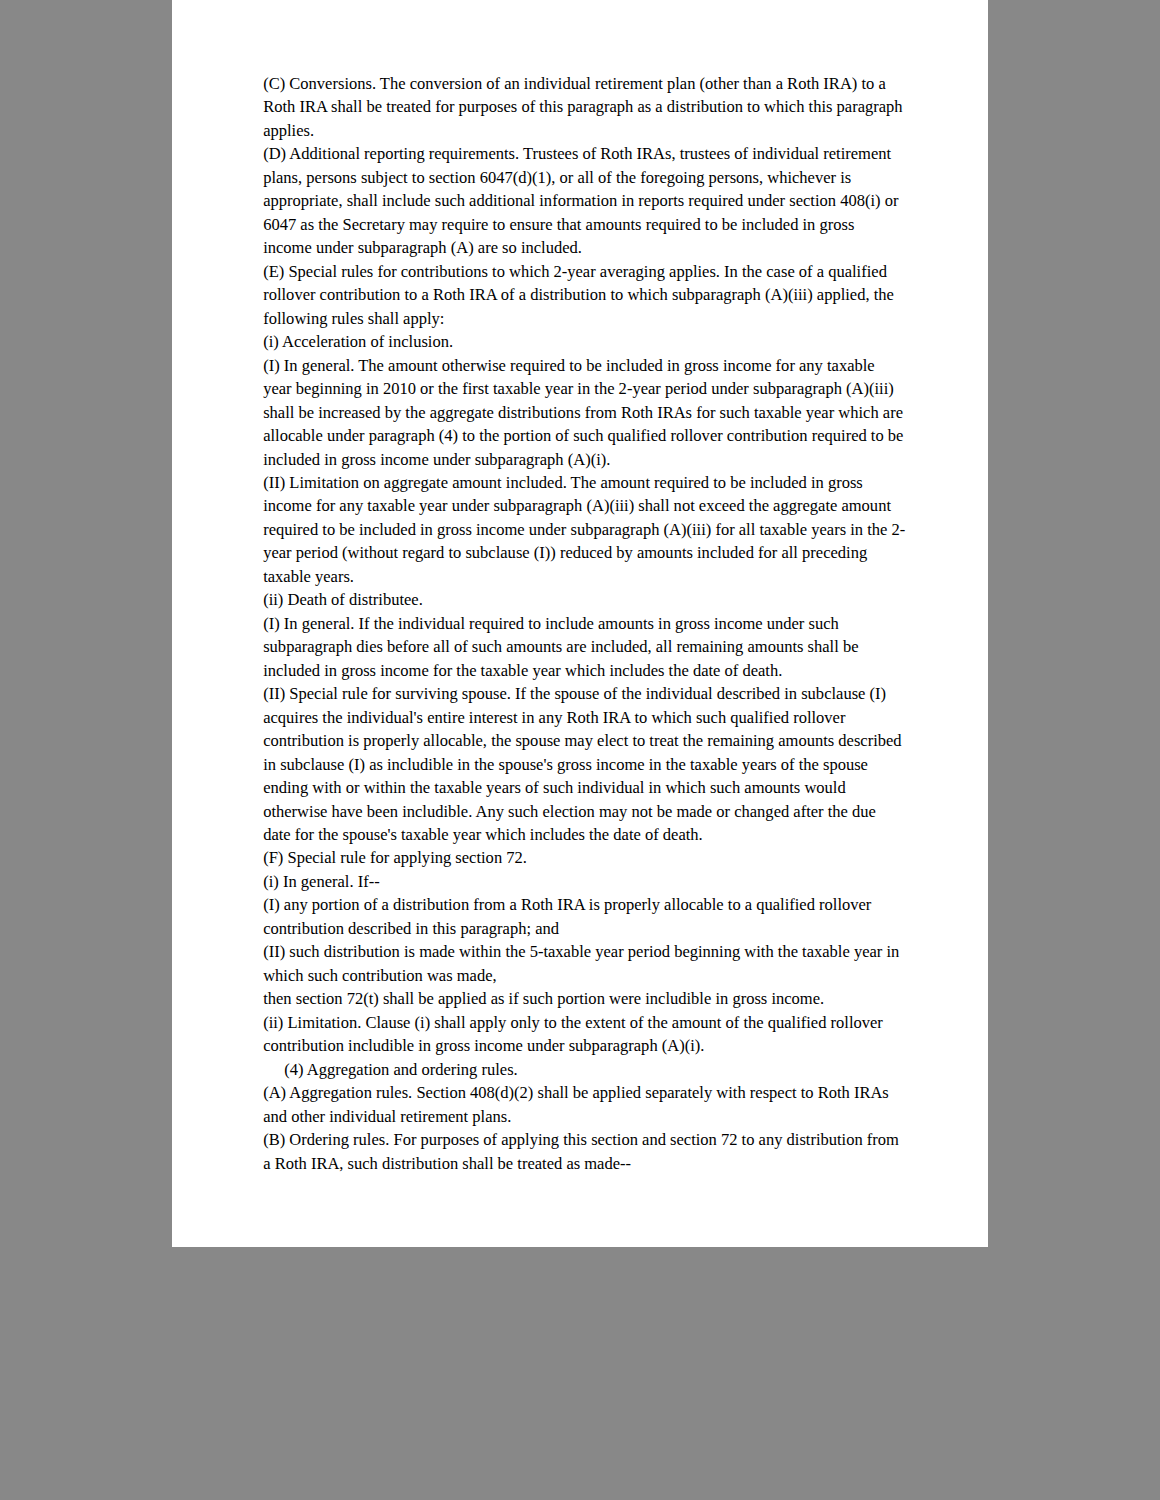(C) Conversions. The conversion of an individual retirement plan (other than a Roth IRA) to a Roth IRA shall be treated for purposes of this paragraph as a distribution to which this paragraph applies.
(D) Additional reporting requirements. Trustees of Roth IRAs, trustees of individual retirement plans, persons subject to section 6047(d)(1), or all of the foregoing persons, whichever is appropriate, shall include such additional information in reports required under section 408(i) or 6047 as the Secretary may require to ensure that amounts required to be included in gross income under subparagraph (A) are so included.
(E) Special rules for contributions to which 2-year averaging applies. In the case of a qualified rollover contribution to a Roth IRA of a distribution to which subparagraph (A)(iii) applied, the following rules shall apply:
(i) Acceleration of inclusion.
(I) In general. The amount otherwise required to be included in gross income for any taxable year beginning in 2010 or the first taxable year in the 2-year period under subparagraph (A)(iii) shall be increased by the aggregate distributions from Roth IRAs for such taxable year which are allocable under paragraph (4) to the portion of such qualified rollover contribution required to be included in gross income under subparagraph (A)(i).
(II) Limitation on aggregate amount included. The amount required to be included in gross income for any taxable year under subparagraph (A)(iii) shall not exceed the aggregate amount required to be included in gross income under subparagraph (A)(iii) for all taxable years in the 2-year period (without regard to subclause (I)) reduced by amounts included for all preceding taxable years.
(ii) Death of distributee.
(I) In general. If the individual required to include amounts in gross income under such subparagraph dies before all of such amounts are included, all remaining amounts shall be included in gross income for the taxable year which includes the date of death.
(II) Special rule for surviving spouse. If the spouse of the individual described in subclause (I) acquires the individual's entire interest in any Roth IRA to which such qualified rollover contribution is properly allocable, the spouse may elect to treat the remaining amounts described in subclause (I) as includible in the spouse's gross income in the taxable years of the spouse ending with or within the taxable years of such individual in which such amounts would otherwise have been includible. Any such election may not be made or changed after the due date for the spouse's taxable year which includes the date of death.
(F) Special rule for applying section 72.
(i) In general. If--
(I) any portion of a distribution from a Roth IRA is properly allocable to a qualified rollover contribution described in this paragraph; and
(II) such distribution is made within the 5-taxable year period beginning with the taxable year in which such contribution was made,
then section 72(t) shall be applied as if such portion were includible in gross income.
(ii) Limitation. Clause (i) shall apply only to the extent of the amount of the qualified rollover contribution includible in gross income under subparagraph (A)(i).
(4) Aggregation and ordering rules.
(A) Aggregation rules. Section 408(d)(2) shall be applied separately with respect to Roth IRAs and other individual retirement plans.
(B) Ordering rules. For purposes of applying this section and section 72 to any distribution from a Roth IRA, such distribution shall be treated as made--